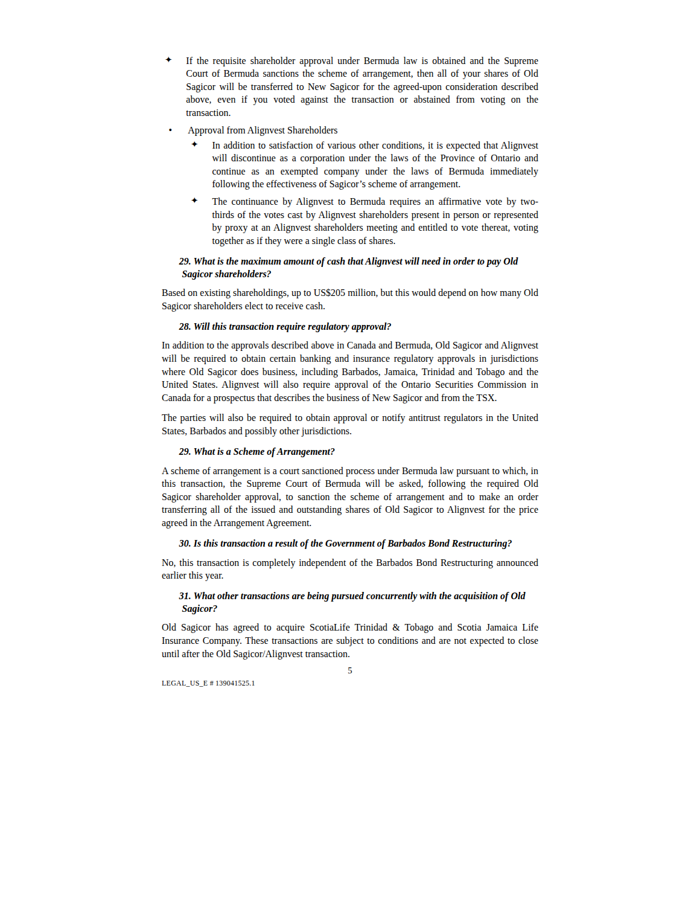✦If the requisite shareholder approval under Bermuda law is obtained and the Supreme Court of Bermuda sanctions the scheme of arrangement, then all of your shares of Old Sagicor will be transferred to New Sagicor for the agreed-upon consideration described above, even if you voted against the transaction or abstained from voting on the transaction.
•Approval from Alignvest Shareholders
✦In addition to satisfaction of various other conditions, it is expected that Alignvest will discontinue as a corporation under the laws of the Province of Ontario and continue as an exempted company under the laws of Bermuda immediately following the effectiveness of Sagicor’s scheme of arrangement.
✦The continuance by Alignvest to Bermuda requires an affirmative vote by two-thirds of the votes cast by Alignvest shareholders present in person or represented by proxy at an Alignvest shareholders meeting and entitled to vote thereat, voting together as if they were a single class of shares.
29. What is the maximum amount of cash that Alignvest will need in order to pay Old Sagicor shareholders?
Based on existing shareholdings, up to US$205 million, but this would depend on how many Old Sagicor shareholders elect to receive cash.
28. Will this transaction require regulatory approval?
In addition to the approvals described above in Canada and Bermuda, Old Sagicor and Alignvest will be required to obtain certain banking and insurance regulatory approvals in jurisdictions where Old Sagicor does business, including Barbados, Jamaica, Trinidad and Tobago and the United States. Alignvest will also require approval of the Ontario Securities Commission in Canada for a prospectus that describes the business of New Sagicor and from the TSX.
The parties will also be required to obtain approval or notify antitrust regulators in the United States, Barbados and possibly other jurisdictions.
29. What is a Scheme of Arrangement?
A scheme of arrangement is a court sanctioned process under Bermuda law pursuant to which, in this transaction, the Supreme Court of Bermuda will be asked, following the required Old Sagicor shareholder approval, to sanction the scheme of arrangement and to make an order transferring all of the issued and outstanding shares of Old Sagicor to Alignvest for the price agreed in the Arrangement Agreement.
30. Is this transaction a result of the Government of Barbados Bond Restructuring?
No, this transaction is completely independent of the Barbados Bond Restructuring announced earlier this year.
31. What other transactions are being pursued concurrently with the acquisition of Old Sagicor?
Old Sagicor has agreed to acquire ScotiaLife Trinidad & Tobago and Scotia Jamaica Life Insurance Company. These transactions are subject to conditions and are not expected to close until after the Old Sagicor/Alignvest transaction.
5
LEGAL_US_E # 139041525.1